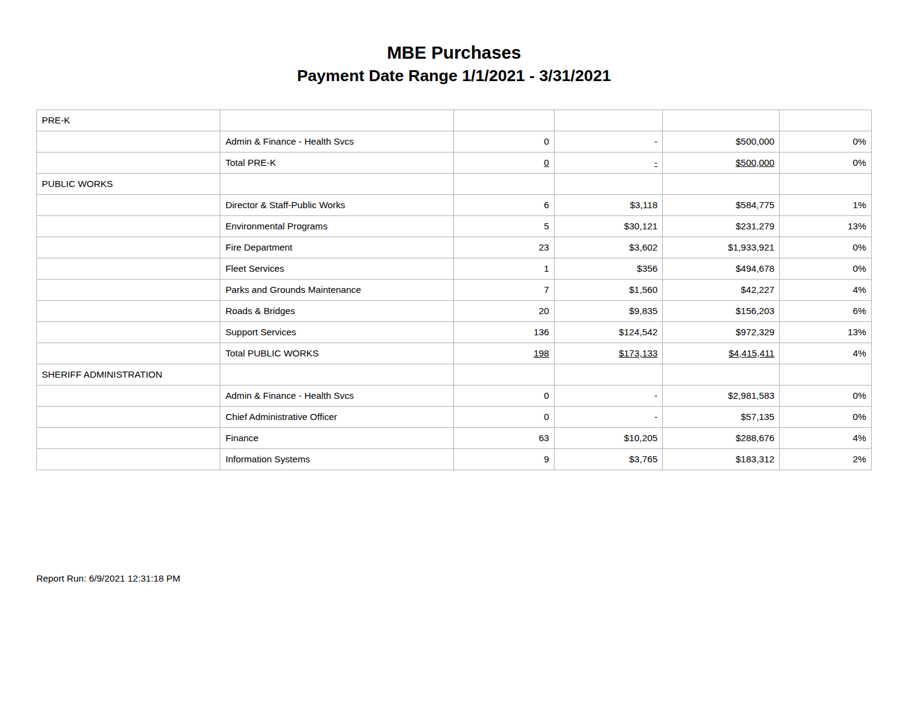MBE Purchases
Payment Date Range 1/1/2021 - 3/31/2021
| PRE-K | | | | | |
| | Admin & Finance - Health Svcs | 0 | - | $500,000 | 0% |
| | Total PRE-K | 0 | - | $500,000 | 0% |
| PUBLIC WORKS | | | | | |
| | Director & Staff-Public Works | 6 | $3,118 | $584,775 | 1% |
| | Environmental Programs | 5 | $30,121 | $231,279 | 13% |
| | Fire Department | 23 | $3,602 | $1,933,921 | 0% |
| | Fleet Services | 1 | $356 | $494,678 | 0% |
| | Parks and Grounds Maintenance | 7 | $1,560 | $42,227 | 4% |
| | Roads & Bridges | 20 | $9,835 | $156,203 | 6% |
| | Support Services | 136 | $124,542 | $972,329 | 13% |
| | Total PUBLIC WORKS | 198 | $173,133 | $4,415,411 | 4% |
| SHERIFF ADMINISTRATION | | | | | |
| | Admin & Finance - Health Svcs | 0 | - | $2,981,583 | 0% |
| | Chief Administrative Officer | 0 | - | $57,135 | 0% |
| | Finance | 63 | $10,205 | $288,676 | 4% |
| | Information Systems | 9 | $3,765 | $183,312 | 2% |
Report Run: 6/9/2021 12:31:18 PM